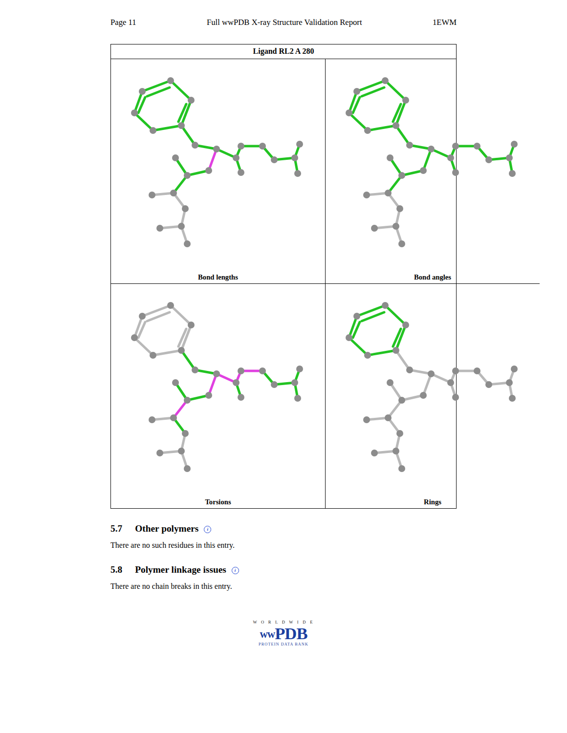Page 11
Full wwPDB X-ray Structure Validation Report
1EWM
Ligand RL2 A 280
Bond lengths
Bond angles
Torsions
Rings
5.7 Other polymers i
There are no such residues in this entry.
5.8 Polymer linkage issues i
There are no chain breaks in this entry.
W O R L D W I D E
ww PDB
PROTEIN DATA BANK